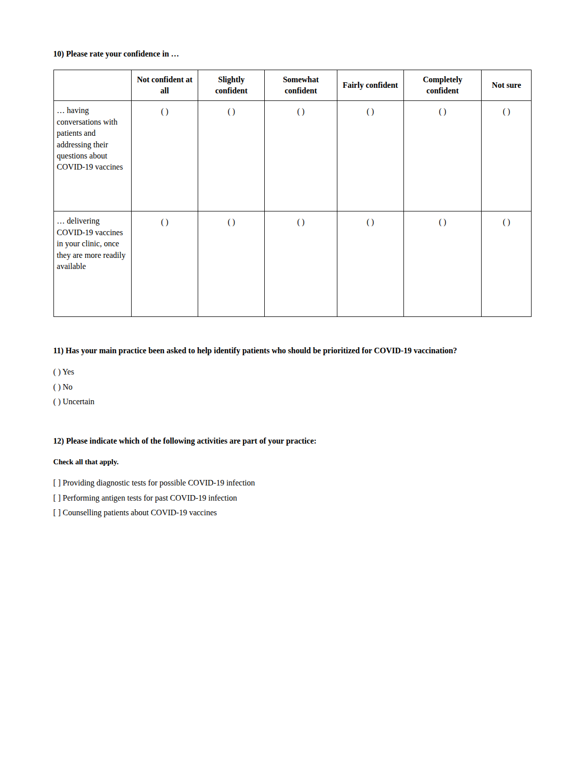10) Please rate your confidence in …
| | Not confident at all | Slightly confident | Somewhat confident | Fairly confident | Completely confident | Not sure |
| --- | --- | --- | --- | --- | --- | --- |
| … having conversations with patients and addressing their questions about COVID-19 vaccines | ( ) | ( ) | ( ) | ( ) | ( ) | ( ) |
| … delivering COVID-19 vaccines in your clinic, once they are more readily available | ( ) | ( ) | ( ) | ( ) | ( ) | ( ) |
11) Has your main practice been asked to help identify patients who should be prioritized for COVID-19 vaccination?
( ) Yes
( ) No
( ) Uncertain
12) Please indicate which of the following activities are part of your practice:
Check all that apply.
[ ] Providing diagnostic tests for possible COVID-19 infection
[ ] Performing antigen tests for past COVID-19 infection
[ ] Counselling patients about COVID-19 vaccines